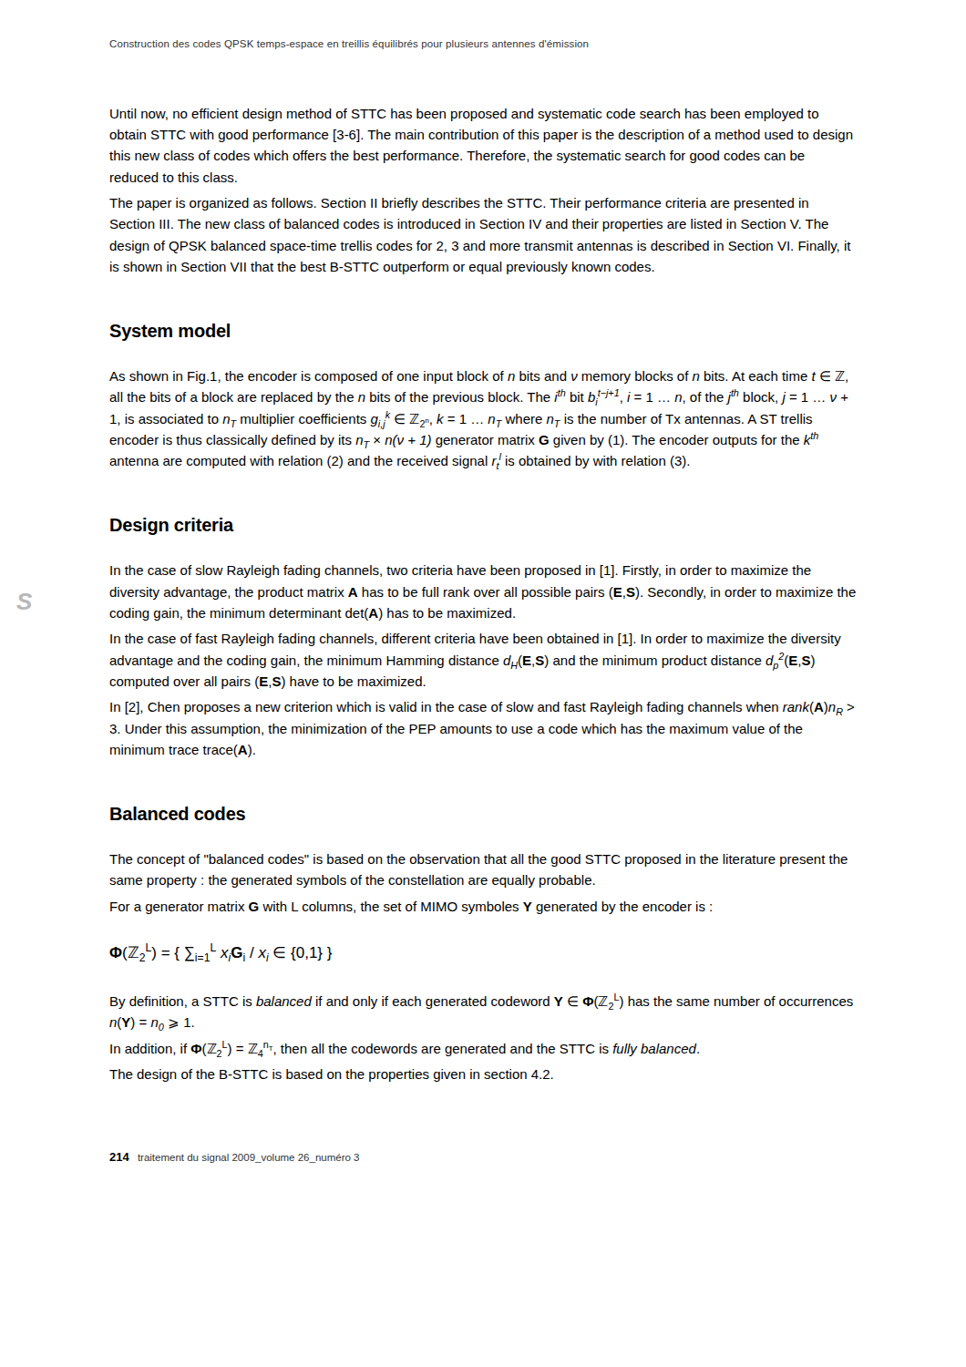Construction des codes QPSK temps-espace en treillis équilibrés pour plusieurs antennes d'émission
Until now, no efficient design method of STTC has been proposed and systematic code search has been employed to obtain STTC with good performance [3-6]. The main contribution of this paper is the description of a method used to design this new class of codes which offers the best performance. Therefore, the systematic search for good codes can be reduced to this class.
The paper is organized as follows. Section II briefly describes the STTC. Their performance criteria are presented in Section III. The new class of balanced codes is introduced in Section IV and their properties are listed in Section V. The design of QPSK balanced space-time trellis codes for 2, 3 and more transmit antennas is described in Section VI. Finally, it is shown in Section VII that the best B-STTC outperform or equal previously known codes.
System model
As shown in Fig.1, the encoder is composed of one input block of n bits and ν memory blocks of n bits. At each time t ∈ ℤ, all the bits of a block are replaced by the n bits of the previous block. The ith bit bit−j+1, i = 1 … n, of the jth block, j = 1 … ν + 1, is associated to nT multiplier coefficients gi,jk ∈ ℤ2n, k = 1 … nT where nT is the number of Tx antennas. A ST trellis encoder is thus classically defined by its nT × n(ν + 1) generator matrix G given by (1). The encoder outputs for the kth antenna are computed with relation (2) and the received signal rtl is obtained by with relation (3).
Design criteria
S
In the case of slow Rayleigh fading channels, two criteria have been proposed in [1]. Firstly, in order to maximize the diversity advantage, the product matrix A has to be full rank over all possible pairs (E,S). Secondly, in order to maximize the coding gain, the minimum determinant det(A) has to be maximized.
In the case of fast Rayleigh fading channels, different criteria have been obtained in [1]. In order to maximize the diversity advantage and the coding gain, the minimum Hamming distance dH(E,S) and the minimum product distance dp2(E,S) computed over all pairs (E,S) have to be maximized.
In [2], Chen proposes a new criterion which is valid in the case of slow and fast Rayleigh fading channels when rank(A)nR > 3. Under this assumption, the minimization of the PEP amounts to use a code which has the maximum value of the minimum trace trace(A).
Balanced codes
The concept of "balanced codes" is based on the observation that all the good STTC proposed in the literature present the same property : the generated symbols of the constellation are equally probable.
For a generator matrix G with L columns, the set of MIMO symboles Y generated by the encoder is :
Φ(ℤ2L) = { ∑i=1L xi Gi / xi ∈ {0,1} }
By definition, a STTC is balanced if and only if each generated codeword Y ∈ Φ(ℤ2L) has the same number of occurrences n(Y) = n0 ⩾ 1.
In addition, if Φ(ℤ2L) = ℤ4nT, then all the codewords are generated and the STTC is fully balanced.
The design of the B-STTC is based on the properties given in section 4.2.
214 traitement du signal 2009_volume 26_numéro 3